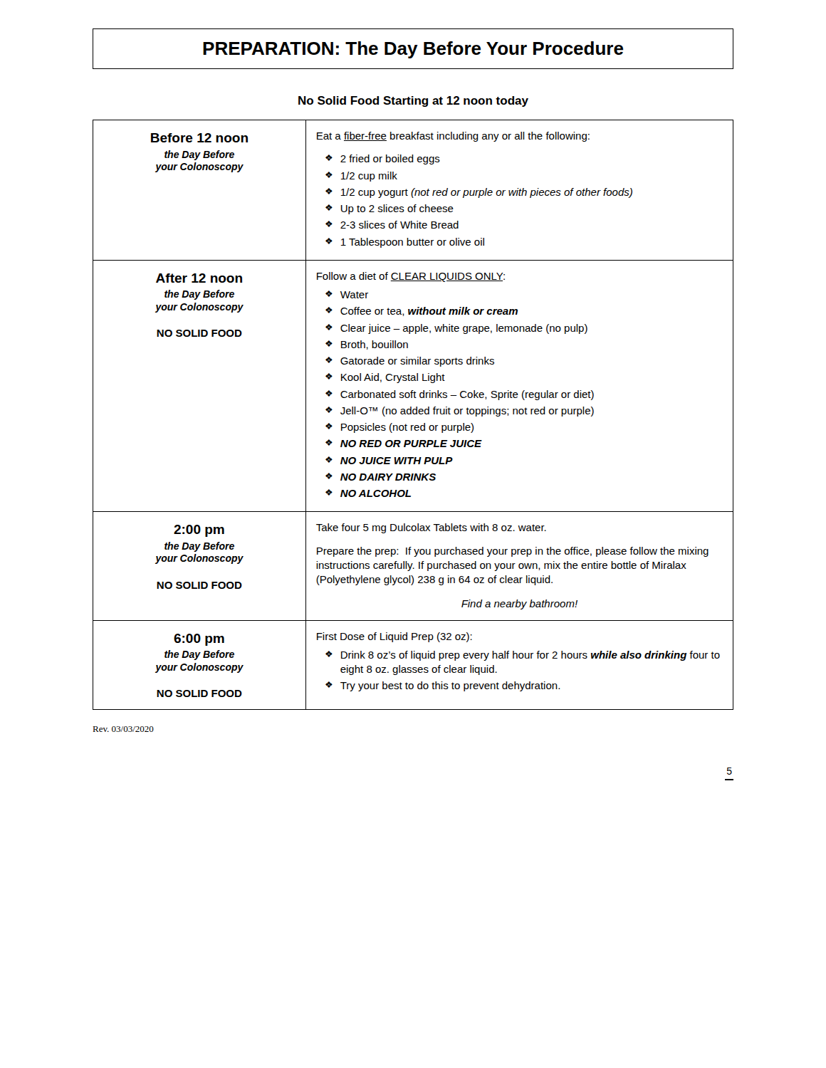PREPARATION: The Day Before Your Procedure
No Solid Food Starting at 12 noon today
| Before 12 noon the Day Before your Colonoscopy | Eat a fiber-free breakfast including any or all the following: 2 fried or boiled eggs 1/2 cup milk 1/2 cup yogurt (not red or purple or with pieces of other foods) Up to 2 slices of cheese 2-3 slices of White Bread 1 Tablespoon butter or olive oil |
| After 12 noon the Day Before your Colonoscopy NO SOLID FOOD | Follow a diet of CLEAR LIQUIDS ONLY : Water Coffee or tea, without milk or cream Clear juice – apple, white grape, lemonade (no pulp) Broth, bouillon Gatorade or similar sports drinks Kool Aid, Crystal Light Carbonated soft drinks – Coke, Sprite (regular or diet) Jell-O™ (no added fruit or toppings; not red or purple) Popsicles (not red or purple) NO RED OR PURPLE JUICE NO JUICE WITH PULP NO DAIRY DRINKS NO ALCOHOL |
| 2:00 pm the Day Before your Colonoscopy NO SOLID FOOD | Take four 5 mg Dulcolax Tablets with 8 oz. water. Prepare the prep: If you purchased your prep in the office, please follow the mixing instructions carefully. If purchased on your own, mix the entire bottle of Miralax (Polyethylene glycol) 238 g in 64 oz of clear liquid. Find a nearby bathroom! |
| 6:00 pm the Day Before your Colonoscopy NO SOLID FOOD | First Dose of Liquid Prep (32 oz): Drink 8 oz’s of liquid prep every half hour for 2 hours while also drinking four to eight 8 oz. glasses of clear liquid. Try your best to do this to prevent dehydration. |
Rev. 03/03/2020
5